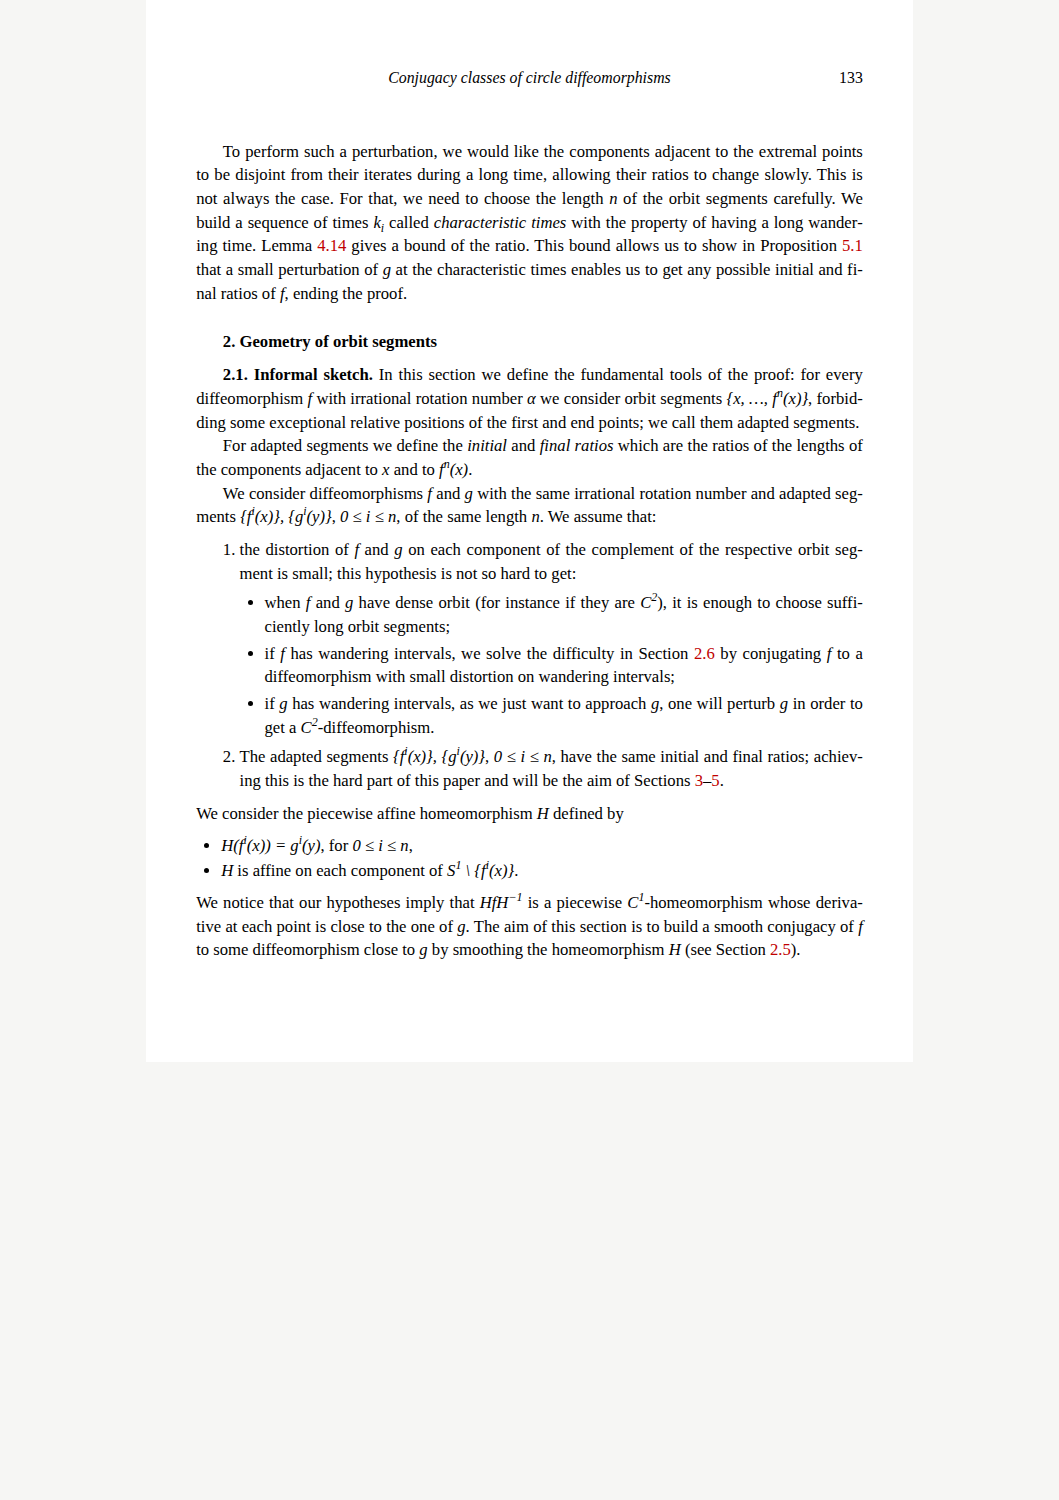Conjugacy classes of circle diffeomorphisms 133
To perform such a perturbation, we would like the components adjacent to the extremal points to be disjoint from their iterates during a long time, allowing their ratios to change slowly. This is not always the case. For that, we need to choose the length n of the orbit segments carefully. We build a sequence of times ki called characteristic times with the property of having a long wandering time. Lemma 4.14 gives a bound of the ratio. This bound allows us to show in Proposition 5.1 that a small perturbation of g at the characteristic times enables us to get any possible initial and final ratios of f, ending the proof.
2. Geometry of orbit segments
2.1. Informal sketch. In this section we define the fundamental tools of the proof: for every diffeomorphism f with irrational rotation number α we consider orbit segments {x, …, fn(x)}, forbidding some exceptional relative positions of the first and end points; we call them adapted segments.
For adapted segments we define the initial and final ratios which are the ratios of the lengths of the components adjacent to x and to fn(x).
We consider diffeomorphisms f and g with the same irrational rotation number and adapted segments {fi(x)}, {gi(y)}, 0 ≤ i ≤ n, of the same length n. We assume that:
the distortion of f and g on each component of the complement of the respective orbit segment is small; this hypothesis is not so hard to get:
when f and g have dense orbit (for instance if they are C2), it is enough to choose sufficiently long orbit segments;
if f has wandering intervals, we solve the difficulty in Section 2.6 by conjugating f to a diffeomorphism with small distortion on wandering intervals;
if g has wandering intervals, as we just want to approach g, one will perturb g in order to get a C2-diffeomorphism.
The adapted segments {fi(x)}, {gi(y)}, 0 ≤ i ≤ n, have the same initial and final ratios; achieving this is the hard part of this paper and will be the aim of Sections 3–5.
We consider the piecewise affine homeomorphism H defined by
H(fi(x)) = gi(y), for 0 ≤ i ≤ n,
H is affine on each component of S1 \ {fi(x)}.
We notice that our hypotheses imply that HfH−1 is a piecewise C1-homeomorphism whose derivative at each point is close to the one of g. The aim of this section is to build a smooth conjugacy of f to some diffeomorphism close to g by smoothing the homeomorphism H (see Section 2.5).